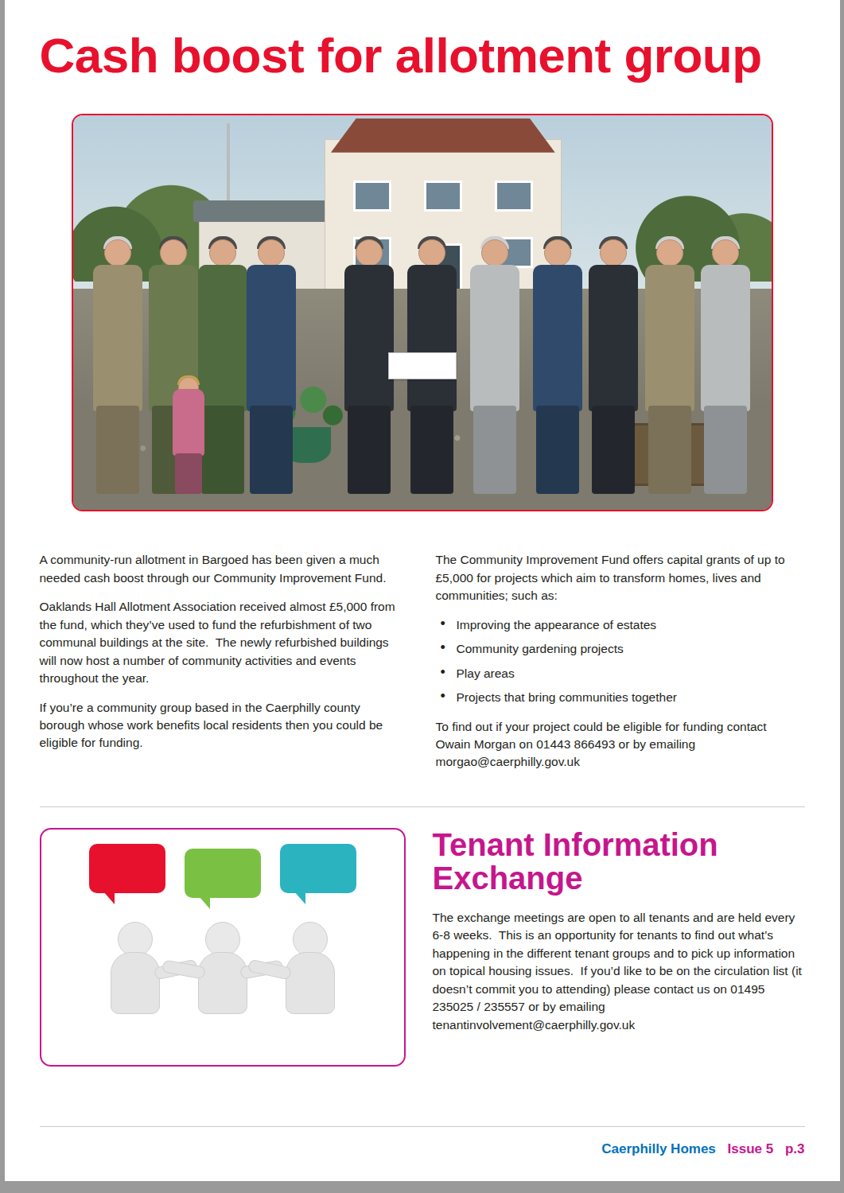Cash boost for allotment group
A community-run allotment in Bargoed has been given a much needed cash boost through our Community Improvement Fund.
Oaklands Hall Allotment Association received almost £5,000 from the fund, which they’ve used to fund the refurbishment of two communal buildings at the site. The newly refurbished buildings will now host a number of community activities and events throughout the year.
If you’re a community group based in the Caerphilly county borough whose work benefits local residents then you could be eligible for funding.
The Community Improvement Fund offers capital grants of up to £5,000 for projects which aim to transform homes, lives and communities; such as:
Improving the appearance of estates
Community gardening projects
Play areas
Projects that bring communities together
To find out if your project could be eligible for funding contact Owain Morgan on 01443 866493 or by emailing morgao@caerphilly.gov.uk
Tenant Information Exchange
The exchange meetings are open to all tenants and are held every 6-8 weeks. This is an opportunity for tenants to find out what’s happening in the different tenant groups and to pick up information on topical housing issues. If you’d like to be on the circulation list (it doesn’t commit you to attending) please contact us on 01495 235025 / 235557 or by emailing tenantinvolvement@caerphilly.gov.uk
Caerphilly Homes Issue 5 p.3